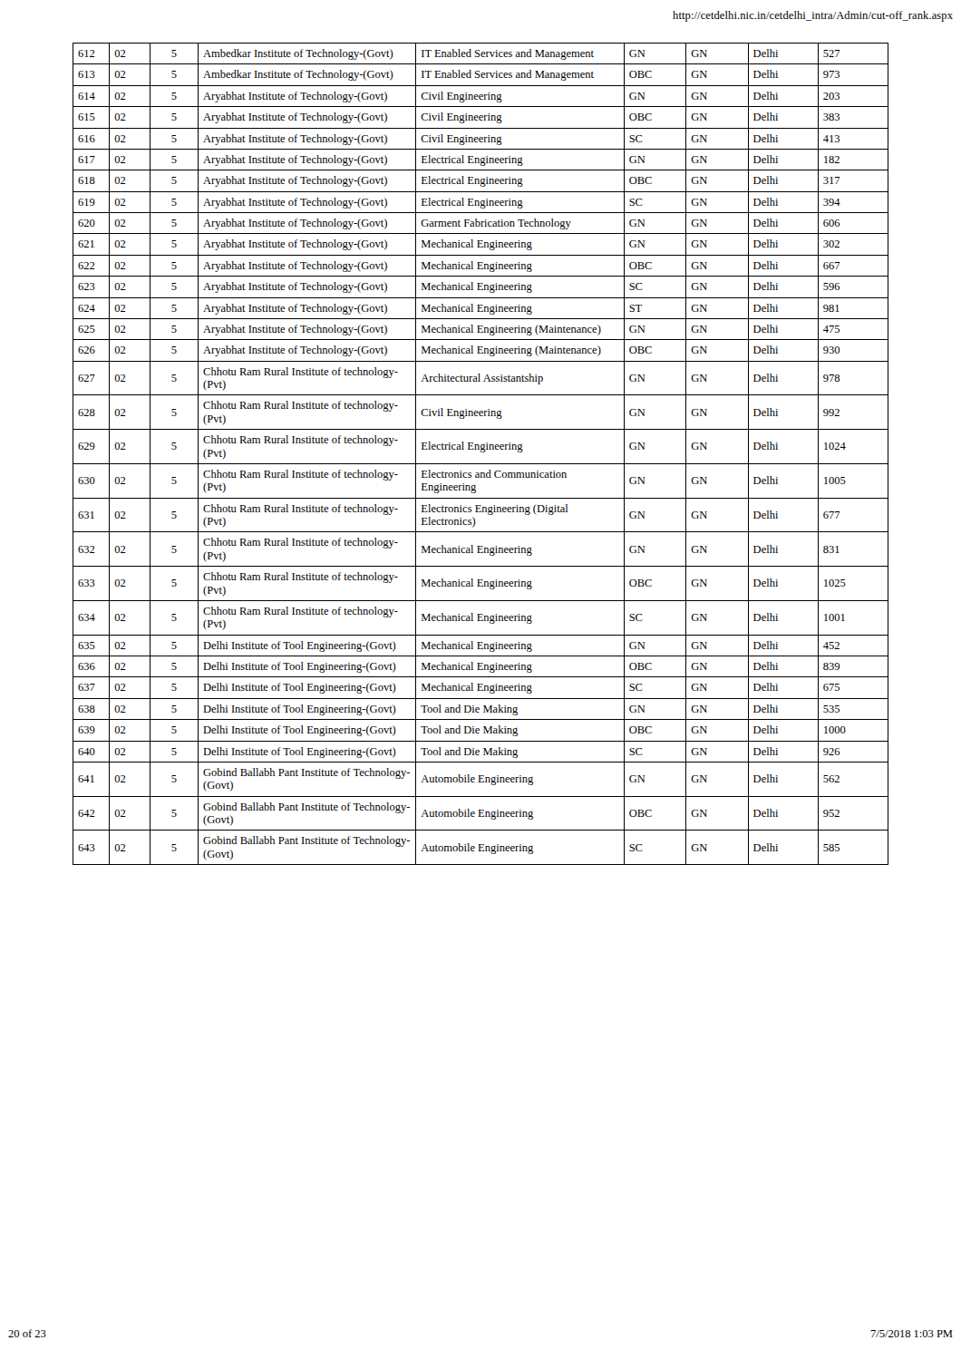http://cetdelhi.nic.in/cetdelhi_intra/Admin/cut-off_rank.aspx
| 612 | 02 | 5 | Ambedkar Institute of Technology-(Govt) | IT Enabled Services and Management | GN | GN | Delhi | 527 |
| 613 | 02 | 5 | Ambedkar Institute of Technology-(Govt) | IT Enabled Services and Management | OBC | GN | Delhi | 973 |
| 614 | 02 | 5 | Aryabhat Institute of Technology-(Govt) | Civil Engineering | GN | GN | Delhi | 203 |
| 615 | 02 | 5 | Aryabhat Institute of Technology-(Govt) | Civil Engineering | OBC | GN | Delhi | 383 |
| 616 | 02 | 5 | Aryabhat Institute of Technology-(Govt) | Civil Engineering | SC | GN | Delhi | 413 |
| 617 | 02 | 5 | Aryabhat Institute of Technology-(Govt) | Electrical Engineering | GN | GN | Delhi | 182 |
| 618 | 02 | 5 | Aryabhat Institute of Technology-(Govt) | Electrical Engineering | OBC | GN | Delhi | 317 |
| 619 | 02 | 5 | Aryabhat Institute of Technology-(Govt) | Electrical Engineering | SC | GN | Delhi | 394 |
| 620 | 02 | 5 | Aryabhat Institute of Technology-(Govt) | Garment Fabrication Technology | GN | GN | Delhi | 606 |
| 621 | 02 | 5 | Aryabhat Institute of Technology-(Govt) | Mechanical Engineering | GN | GN | Delhi | 302 |
| 622 | 02 | 5 | Aryabhat Institute of Technology-(Govt) | Mechanical Engineering | OBC | GN | Delhi | 667 |
| 623 | 02 | 5 | Aryabhat Institute of Technology-(Govt) | Mechanical Engineering | SC | GN | Delhi | 596 |
| 624 | 02 | 5 | Aryabhat Institute of Technology-(Govt) | Mechanical Engineering | ST | GN | Delhi | 981 |
| 625 | 02 | 5 | Aryabhat Institute of Technology-(Govt) | Mechanical Engineering (Maintenance) | GN | GN | Delhi | 475 |
| 626 | 02 | 5 | Aryabhat Institute of Technology-(Govt) | Mechanical Engineering (Maintenance) | OBC | GN | Delhi | 930 |
| 627 | 02 | 5 | Chhotu Ram Rural Institute of technology-(Pvt) | Architectural Assistantship | GN | GN | Delhi | 978 |
| 628 | 02 | 5 | Chhotu Ram Rural Institute of technology-(Pvt) | Civil Engineering | GN | GN | Delhi | 992 |
| 629 | 02 | 5 | Chhotu Ram Rural Institute of technology-(Pvt) | Electrical Engineering | GN | GN | Delhi | 1024 |
| 630 | 02 | 5 | Chhotu Ram Rural Institute of technology-(Pvt) | Electronics and Communication Engineering | GN | GN | Delhi | 1005 |
| 631 | 02 | 5 | Chhotu Ram Rural Institute of technology-(Pvt) | Electronics Engineering (Digital Electronics) | GN | GN | Delhi | 677 |
| 632 | 02 | 5 | Chhotu Ram Rural Institute of technology-(Pvt) | Mechanical Engineering | GN | GN | Delhi | 831 |
| 633 | 02 | 5 | Chhotu Ram Rural Institute of technology-(Pvt) | Mechanical Engineering | OBC | GN | Delhi | 1025 |
| 634 | 02 | 5 | Chhotu Ram Rural Institute of technology-(Pvt) | Mechanical Engineering | SC | GN | Delhi | 1001 |
| 635 | 02 | 5 | Delhi Institute of Tool Engineering-(Govt) | Mechanical Engineering | GN | GN | Delhi | 452 |
| 636 | 02 | 5 | Delhi Institute of Tool Engineering-(Govt) | Mechanical Engineering | OBC | GN | Delhi | 839 |
| 637 | 02 | 5 | Delhi Institute of Tool Engineering-(Govt) | Mechanical Engineering | SC | GN | Delhi | 675 |
| 638 | 02 | 5 | Delhi Institute of Tool Engineering-(Govt) | Tool and Die Making | GN | GN | Delhi | 535 |
| 639 | 02 | 5 | Delhi Institute of Tool Engineering-(Govt) | Tool and Die Making | OBC | GN | Delhi | 1000 |
| 640 | 02 | 5 | Delhi Institute of Tool Engineering-(Govt) | Tool and Die Making | SC | GN | Delhi | 926 |
| 641 | 02 | 5 | Gobind Ballabh Pant Institute of Technology-(Govt) | Automobile Engineering | GN | GN | Delhi | 562 |
| 642 | 02 | 5 | Gobind Ballabh Pant Institute of Technology-(Govt) | Automobile Engineering | OBC | GN | Delhi | 952 |
| 643 | 02 | 5 | Gobind Ballabh Pant Institute of Technology-(Govt) | Automobile Engineering | SC | GN | Delhi | 585 |
20 of 23 7/5/2018 1:03 PM